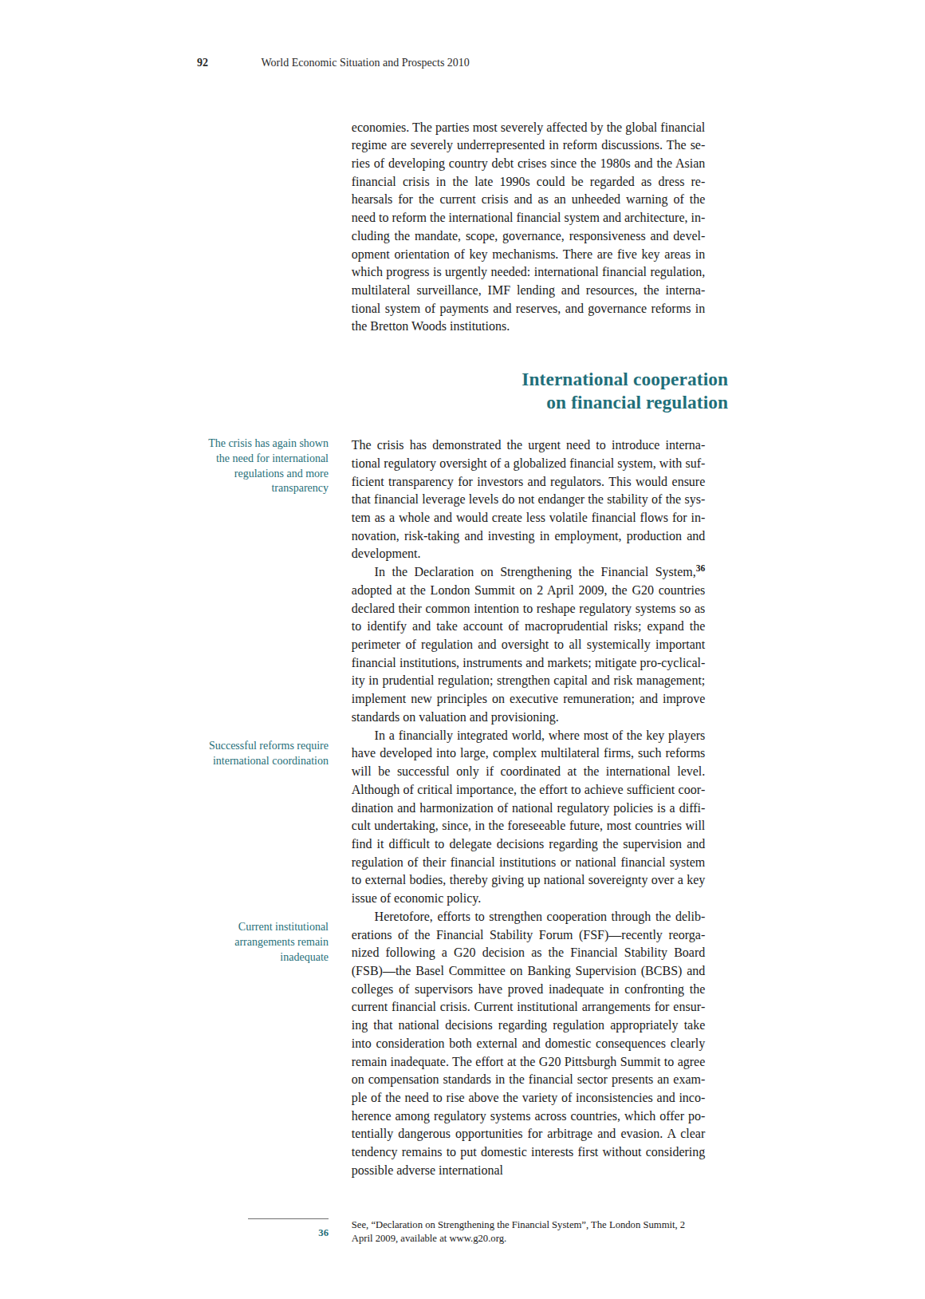92 World Economic Situation and Prospects 2010
economies. The parties most severely affected by the global financial regime are severely underrepresented in reform discussions. The series of developing country debt crises since the 1980s and the Asian financial crisis in the late 1990s could be regarded as dress rehearsals for the current crisis and as an unheeded warning of the need to reform the international financial system and architecture, including the mandate, scope, governance, responsiveness and development orientation of key mechanisms. There are five key areas in which progress is urgently needed: international financial regulation, multilateral surveillance, IMF lending and resources, the international system of payments and reserves, and governance reforms in the Bretton Woods institutions.
International cooperation
on financial regulation
The crisis has again shown the need for international regulations and more transparency
The crisis has demonstrated the urgent need to introduce international regulatory oversight of a globalized financial system, with sufficient transparency for investors and regulators. This would ensure that financial leverage levels do not endanger the stability of the system as a whole and would create less volatile financial flows for innovation, risk-taking and investing in employment, production and development.
In the Declaration on Strengthening the Financial System,36 adopted at the London Summit on 2 April 2009, the G20 countries declared their common intention to reshape regulatory systems so as to identify and take account of macroprudential risks; expand the perimeter of regulation and oversight to all systemically important financial institutions, instruments and markets; mitigate pro-cyclicality in prudential regulation; strengthen capital and risk management; implement new principles on executive remuneration; and improve standards on valuation and provisioning.
Successful reforms require international coordination
In a financially integrated world, where most of the key players have developed into large, complex multilateral firms, such reforms will be successful only if coordinated at the international level. Although of critical importance, the effort to achieve sufficient coordination and harmonization of national regulatory policies is a difficult undertaking, since, in the foreseeable future, most countries will find it difficult to delegate decisions regarding the supervision and regulation of their financial institutions or national financial system to external bodies, thereby giving up national sovereignty over a key issue of economic policy.
Current institutional arrangements remain inadequate
Heretofore, efforts to strengthen cooperation through the deliberations of the Financial Stability Forum (FSF)—recently reorganized following a G20 decision as the Financial Stability Board (FSB)—the Basel Committee on Banking Supervision (BCBS) and colleges of supervisors have proved inadequate in confronting the current financial crisis. Current institutional arrangements for ensuring that national decisions regarding regulation appropriately take into consideration both external and domestic consequences clearly remain inadequate. The effort at the G20 Pittsburgh Summit to agree on compensation standards in the financial sector presents an example of the need to rise above the variety of inconsistencies and incoherence among regulatory systems across countries, which offer potentially dangerous opportunities for arbitrage and evasion. A clear tendency remains to put domestic interests first without considering possible adverse international
36
See, “Declaration on Strengthening the Financial System”, The London Summit, 2 April 2009, available at www.g20.org.